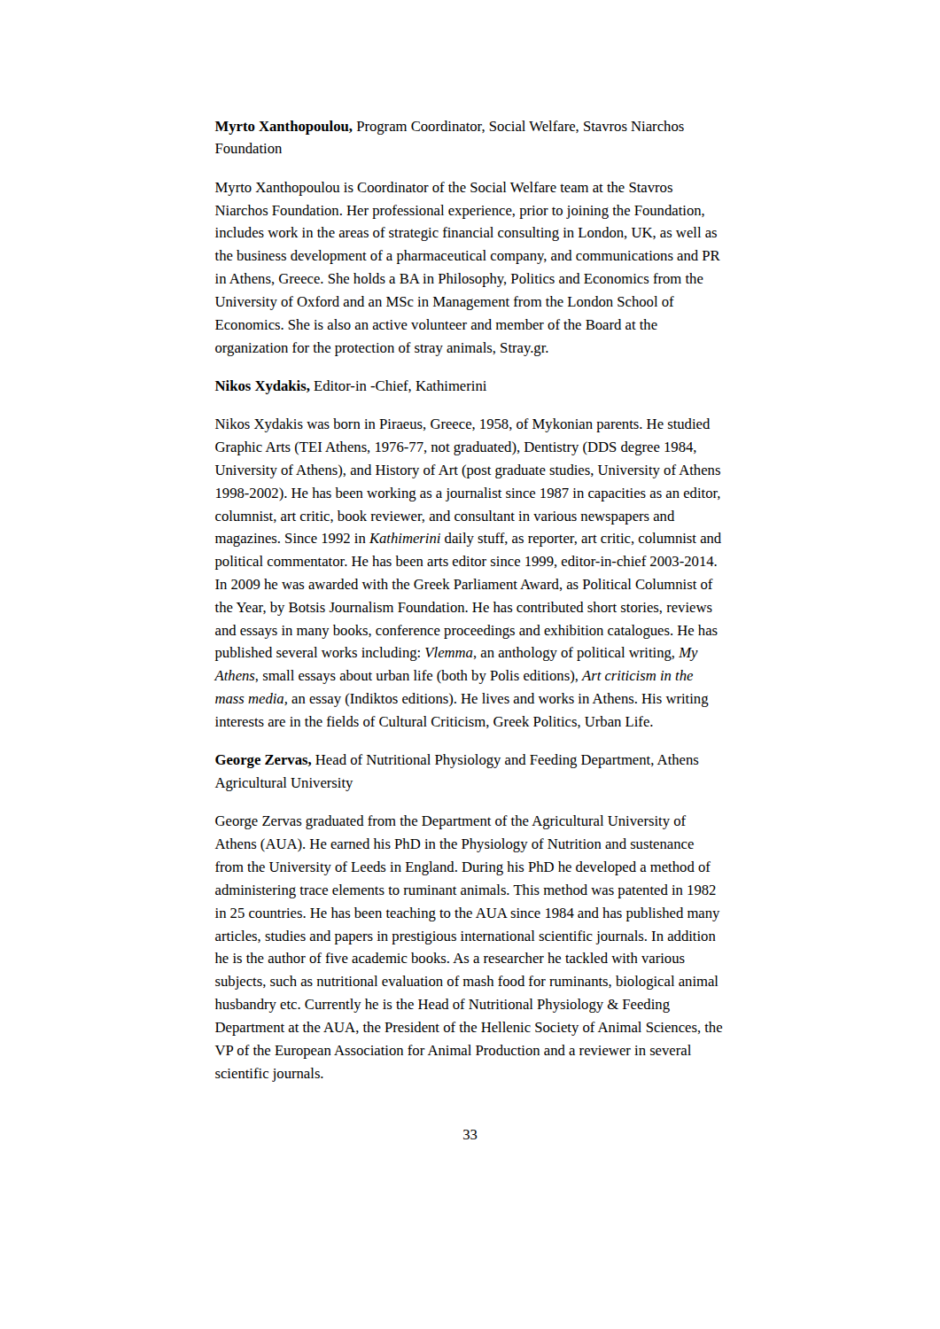Myrto Xanthopoulou, Program Coordinator, Social Welfare, Stavros Niarchos Foundation
Myrto Xanthopoulou is Coordinator of the Social Welfare team at the Stavros Niarchos Foundation. Her professional experience, prior to joining the Foundation, includes work in the areas of strategic financial consulting in London, UK, as well as the business development of a pharmaceutical company, and communications and PR in Athens, Greece. She holds a BA in Philosophy, Politics and Economics from the University of Oxford and an MSc in Management from the London School of Economics. She is also an active volunteer and member of the Board at the organization for the protection of stray animals, Stray.gr.
Nikos Xydakis, Editor-in -Chief, Kathimerini
Nikos Xydakis was born in Piraeus, Greece, 1958, of Mykonian parents. He studied Graphic Arts (TEI Athens, 1976-77, not graduated), Dentistry (DDS degree 1984, University of Athens), and History of Art (post graduate studies, University of Athens 1998-2002). He has been working as a journalist since 1987 in capacities as an editor, columnist, art critic, book reviewer, and consultant in various newspapers and magazines. Since 1992 in Kathimerini daily stuff, as reporter, art critic, columnist and political commentator. He has been arts editor since 1999, editor-in-chief 2003-2014. In 2009 he was awarded with the Greek Parliament Award, as Political Columnist of the Year, by Botsis Journalism Foundation. He has contributed short stories, reviews and essays in many books, conference proceedings and exhibition catalogues. He has published several works including: Vlemma, an anthology of political writing, My Athens, small essays about urban life (both by Polis editions), Art criticism in the mass media, an essay (Indiktos editions). He lives and works in Athens. His writing interests are in the fields of Cultural Criticism, Greek Politics, Urban Life.
George Zervas, Head of Nutritional Physiology and Feeding Department, Athens Agricultural University
George Zervas graduated from the Department of the Agricultural University of Athens (AUA). He earned his PhD in the Physiology of Nutrition and sustenance from the University of Leeds in England. During his PhD he developed a method of administering trace elements to ruminant animals. This method was patented in 1982 in 25 countries. He has been teaching to the AUA since 1984 and has published many articles, studies and papers in prestigious international scientific journals. In addition he is the author of five academic books. As a researcher he tackled with various subjects, such as nutritional evaluation of mash food for ruminants, biological animal husbandry etc. Currently he is the Head of Nutritional Physiology & Feeding Department at the AUA, the President of the Hellenic Society of Animal Sciences, the VP of the European Association for Animal Production and a reviewer in several scientific journals.
33